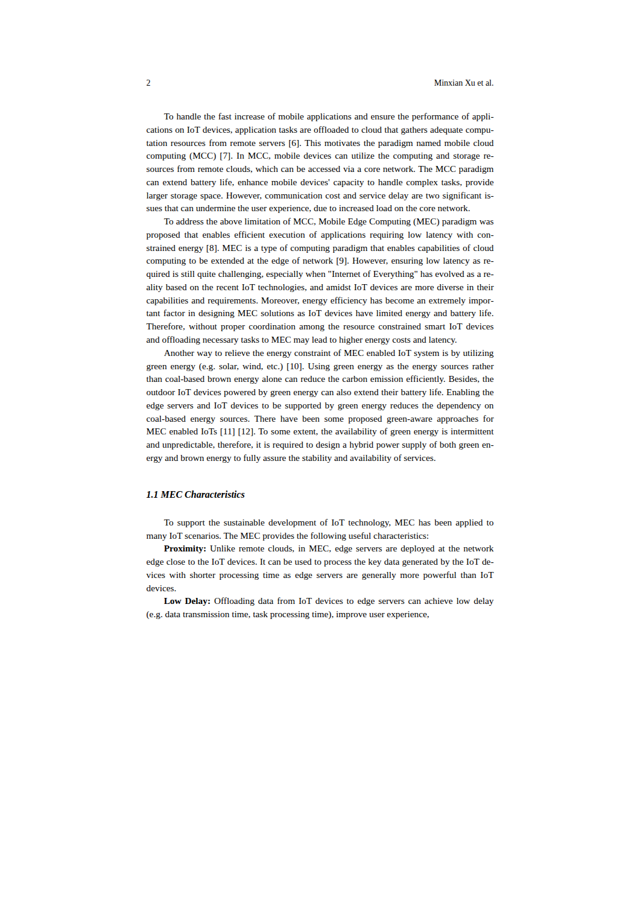2 Minxian Xu et al.
To handle the fast increase of mobile applications and ensure the performance of applications on IoT devices, application tasks are offloaded to cloud that gathers adequate computation resources from remote servers [6]. This motivates the paradigm named mobile cloud computing (MCC) [7]. In MCC, mobile devices can utilize the computing and storage resources from remote clouds, which can be accessed via a core network. The MCC paradigm can extend battery life, enhance mobile devices' capacity to handle complex tasks, provide larger storage space. However, communication cost and service delay are two significant issues that can undermine the user experience, due to increased load on the core network.
To address the above limitation of MCC, Mobile Edge Computing (MEC) paradigm was proposed that enables efficient execution of applications requiring low latency with constrained energy [8]. MEC is a type of computing paradigm that enables capabilities of cloud computing to be extended at the edge of network [9]. However, ensuring low latency as required is still quite challenging, especially when "Internet of Everything" has evolved as a reality based on the recent IoT technologies, and amidst IoT devices are more diverse in their capabilities and requirements. Moreover, energy efficiency has become an extremely important factor in designing MEC solutions as IoT devices have limited energy and battery life. Therefore, without proper coordination among the resource constrained smart IoT devices and offloading necessary tasks to MEC may lead to higher energy costs and latency.
Another way to relieve the energy constraint of MEC enabled IoT system is by utilizing green energy (e.g. solar, wind, etc.) [10]. Using green energy as the energy sources rather than coal-based brown energy alone can reduce the carbon emission efficiently. Besides, the outdoor IoT devices powered by green energy can also extend their battery life. Enabling the edge servers and IoT devices to be supported by green energy reduces the dependency on coal-based energy sources. There have been some proposed green-aware approaches for MEC enabled IoTs [11] [12]. To some extent, the availability of green energy is intermittent and unpredictable, therefore, it is required to design a hybrid power supply of both green energy and brown energy to fully assure the stability and availability of services.
1.1 MEC Characteristics
To support the sustainable development of IoT technology, MEC has been applied to many IoT scenarios. The MEC provides the following useful characteristics:
Proximity: Unlike remote clouds, in MEC, edge servers are deployed at the network edge close to the IoT devices. It can be used to process the key data generated by the IoT devices with shorter processing time as edge servers are generally more powerful than IoT devices.
Low Delay: Offloading data from IoT devices to edge servers can achieve low delay (e.g. data transmission time, task processing time), improve user experience,